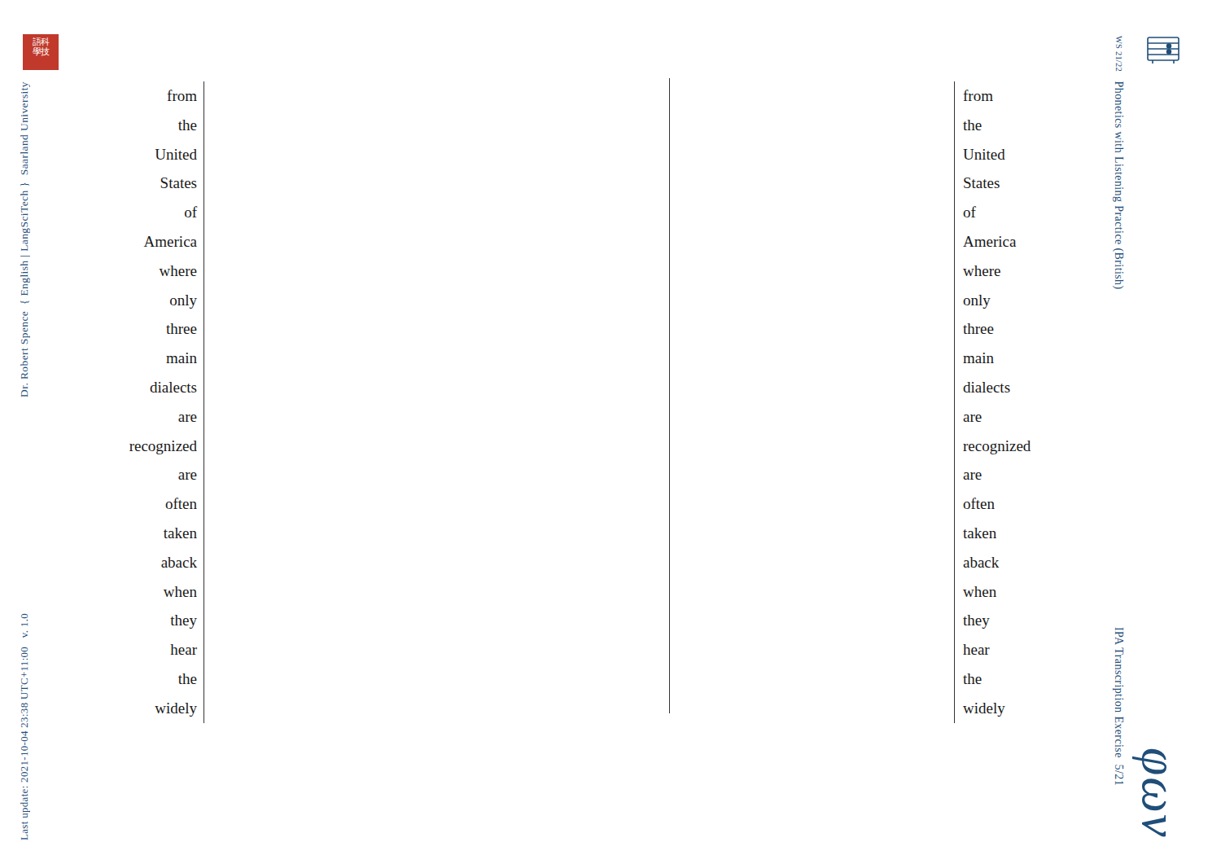語科 學技
Dr. Robert Spence { English | LangSciTech } Saarland University
Last update: 2021-10-04 23:38 UTC+11:00 v. 1.0
WS 21/22 Phonetics with Listening Practice (British)
IPA Transcription Exercise 5/21
φων
from
the
United
States
of
America
where
only
three
main
dialects
are
recognized
are
often
taken
aback
when
they
hear
the
widely
from
the
United
States
of
America
where
only
three
main
dialects
are
recognized
are
often
taken
aback
when
they
hear
the
widely